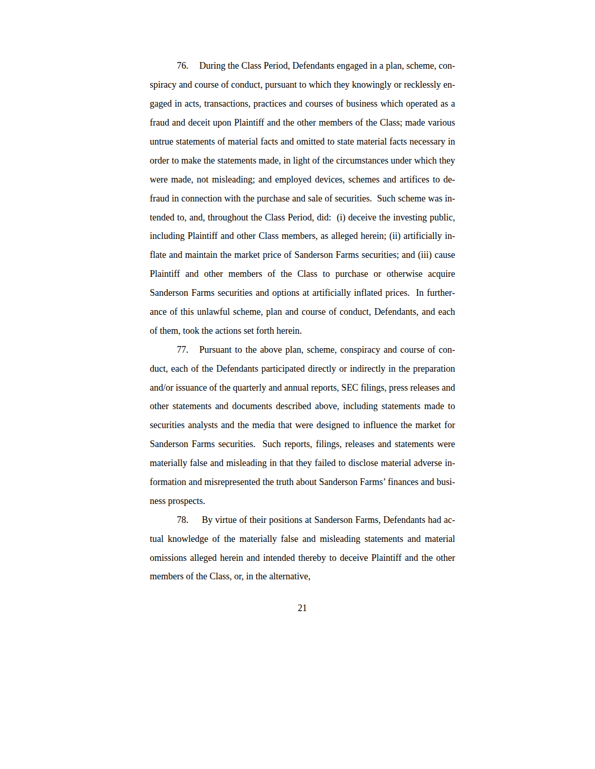76. During the Class Period, Defendants engaged in a plan, scheme, conspiracy and course of conduct, pursuant to which they knowingly or recklessly engaged in acts, transactions, practices and courses of business which operated as a fraud and deceit upon Plaintiff and the other members of the Class; made various untrue statements of material facts and omitted to state material facts necessary in order to make the statements made, in light of the circumstances under which they were made, not misleading; and employed devices, schemes and artifices to defraud in connection with the purchase and sale of securities. Such scheme was intended to, and, throughout the Class Period, did: (i) deceive the investing public, including Plaintiff and other Class members, as alleged herein; (ii) artificially inflate and maintain the market price of Sanderson Farms securities; and (iii) cause Plaintiff and other members of the Class to purchase or otherwise acquire Sanderson Farms securities and options at artificially inflated prices. In furtherance of this unlawful scheme, plan and course of conduct, Defendants, and each of them, took the actions set forth herein.
77. Pursuant to the above plan, scheme, conspiracy and course of conduct, each of the Defendants participated directly or indirectly in the preparation and/or issuance of the quarterly and annual reports, SEC filings, press releases and other statements and documents described above, including statements made to securities analysts and the media that were designed to influence the market for Sanderson Farms securities. Such reports, filings, releases and statements were materially false and misleading in that they failed to disclose material adverse information and misrepresented the truth about Sanderson Farms’ finances and business prospects.
78. By virtue of their positions at Sanderson Farms, Defendants had actual knowledge of the materially false and misleading statements and material omissions alleged herein and intended thereby to deceive Plaintiff and the other members of the Class, or, in the alternative,
21